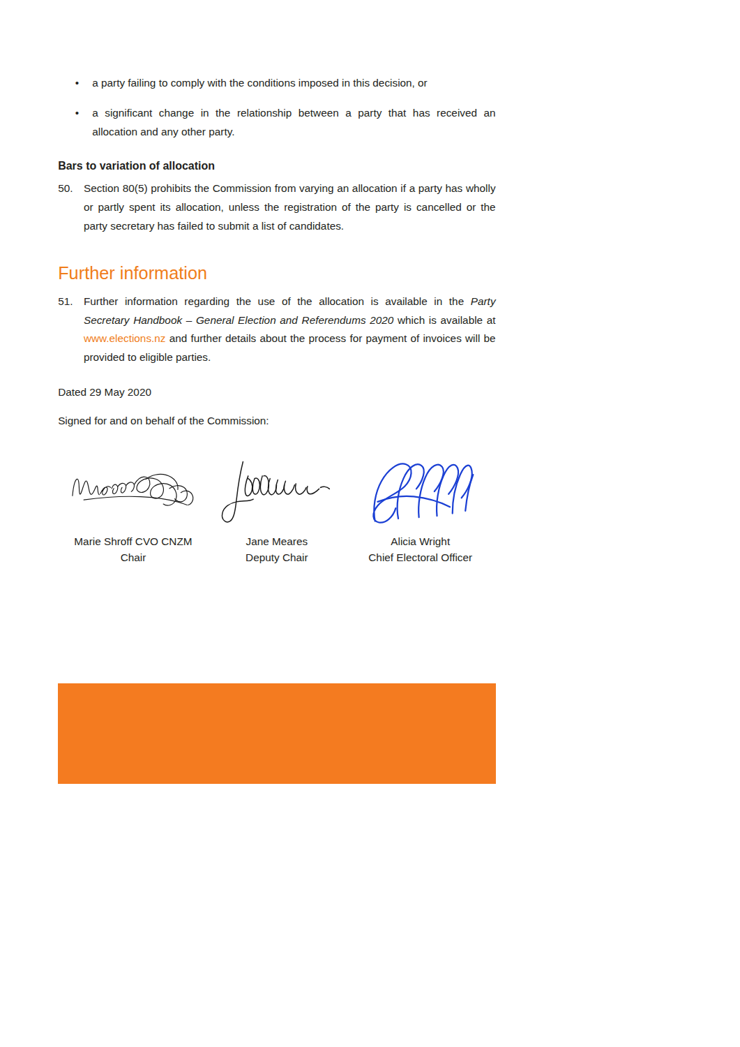a party failing to comply with the conditions imposed in this decision, or
a significant change in the relationship between a party that has received an allocation and any other party.
Bars to variation of allocation
50. Section 80(5) prohibits the Commission from varying an allocation if a party has wholly or partly spent its allocation, unless the registration of the party is cancelled or the party secretary has failed to submit a list of candidates.
Further information
51. Further information regarding the use of the allocation is available in the Party Secretary Handbook – General Election and Referendums 2020 which is available at www.elections.nz and further details about the process for payment of invoices will be provided to eligible parties.
Dated 29 May 2020
Signed for and on behalf of the Commission:
Marie Shroff CVO CNZM
Chair
Jane Meares
Deputy Chair
Alicia Wright
Chief Electoral Officer